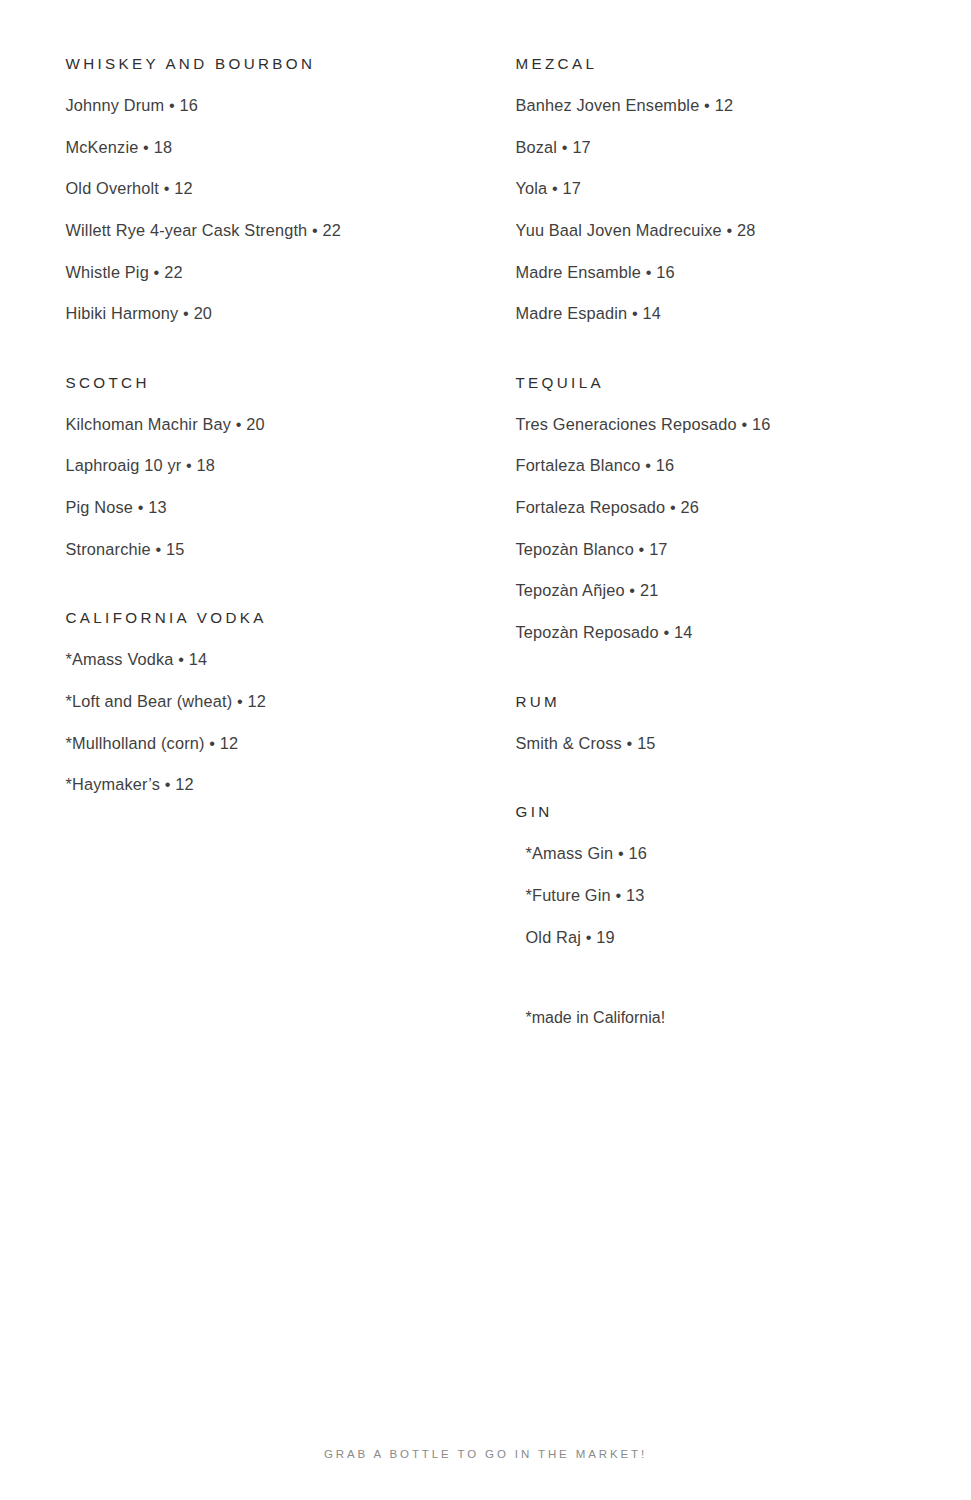Whiskey and Bourbon
Johnny Drum • 16
McKenzie • 18
Old Overholt • 12
Willett Rye 4-year Cask Strength • 22
Whistle Pig • 22
Hibiki Harmony • 20
Scotch
Kilchoman Machir Bay • 20
Laphroaig 10 yr • 18
Pig Nose • 13
Stronarchie • 15
California Vodka
*Amass Vodka • 14
*Loft and Bear (wheat) • 12
*Mullholland (corn) • 12
*Haymaker’s • 12
Mezcal
Banhez Joven Ensemble • 12
Bozal • 17
Yola • 17
Yuu Baal Joven Madrecuixe • 28
Madre Ensamble • 16
Madre Espadin • 14
Tequila
Tres Generaciones Reposado • 16
Fortaleza Blanco • 16
Fortaleza Reposado • 26
Tepozàn Blanco • 17
Tepozàn Añjeo • 21
Tepozàn Reposado • 14
Rum
Smith & Cross • 15
Gin
*Amass Gin • 16
*Future Gin • 13
Old Raj • 19
*made in California!
Grab a bottle to go in the market!